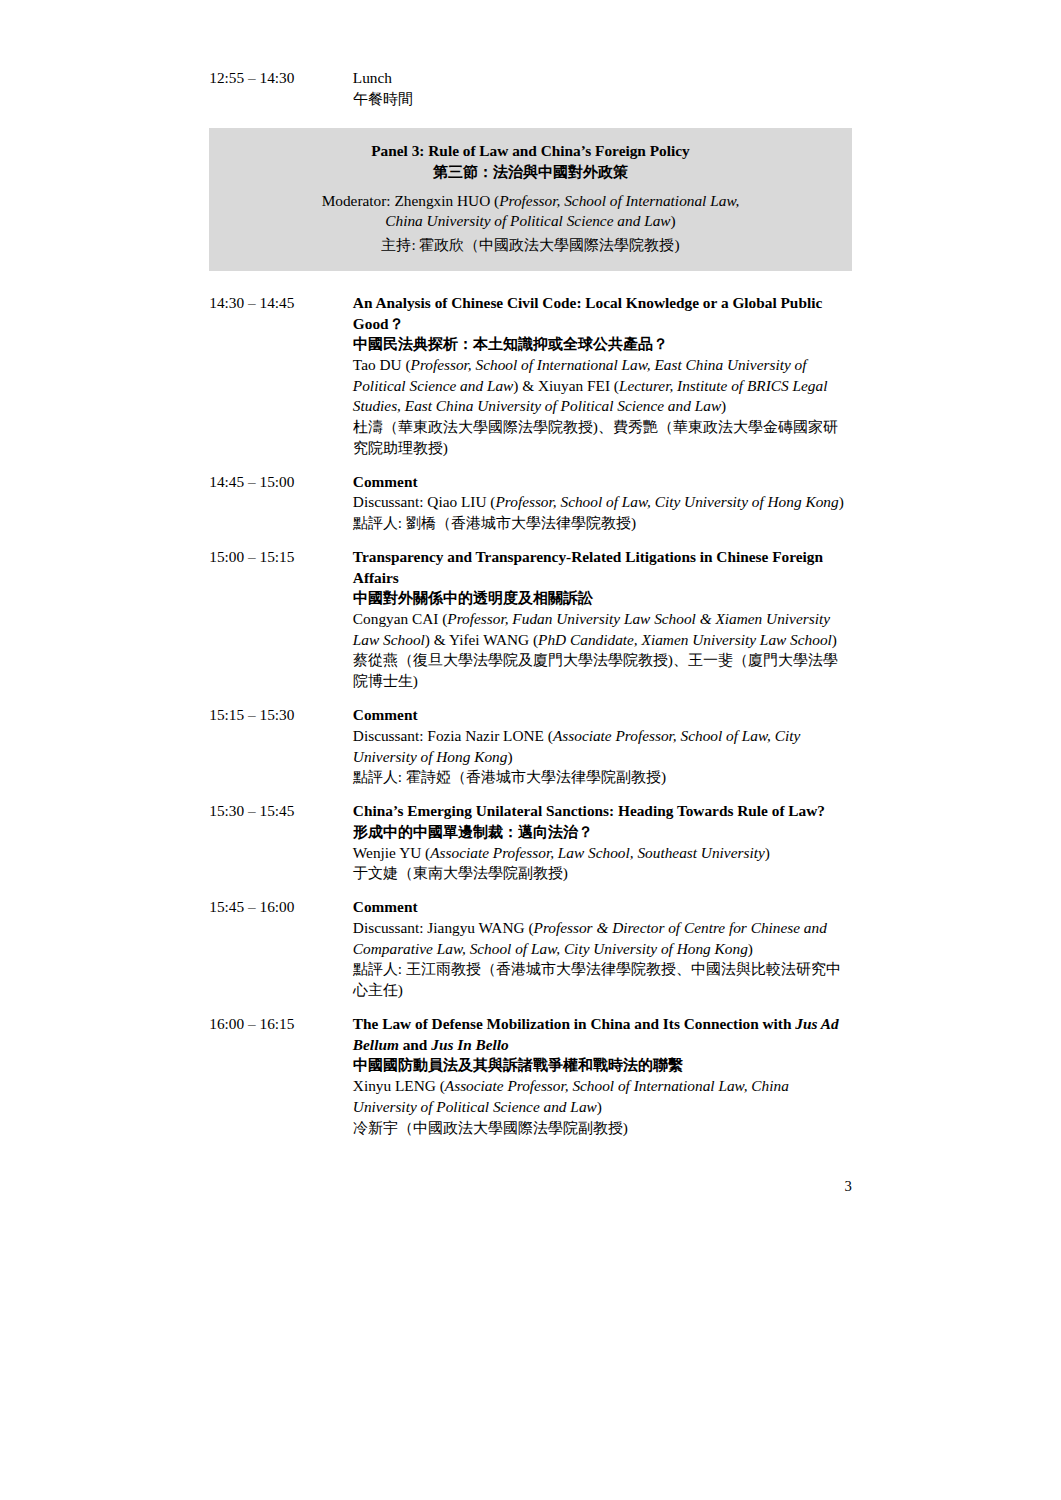12:55 – 14:30
Lunch
午餐時間
Panel 3: Rule of Law and China’s Foreign Policy
第三節：法治與中國對外政策
Moderator: Zhengxin HUO (Professor, School of International Law,
China University of Political Science and Law)
主持: 霍政欣（中國政法大學國際法學院教授)
14:30 – 14:45
An Analysis of Chinese Civil Code: Local Knowledge or a Global Public Good？
中國民法典探析：本土知識抑或全球公共產品？
Tao DU (Professor, School of International Law, East China University of Political Science and Law) & Xiuyan FEI (Lecturer, Institute of BRICS Legal Studies, East China University of Political Science and Law)
杜濤（華東政法大學國際法學院教授)、費秀艷（華東政法大學金磚國家研究院助理教授)
14:45 – 15:00
Comment
Discussant: Qiao LIU (Professor, School of Law, City University of Hong Kong)
點評人: 劉橋（香港城市大學法律學院教授)
15:00 – 15:15
Transparency and Transparency-Related Litigations in Chinese Foreign Affairs
中國對外關係中的透明度及相關訴訟
Congyan CAI (Professor, Fudan University Law School & Xiamen University Law School) & Yifei WANG (PhD Candidate, Xiamen University Law School)
蔡從燕（復旦大學法學院及廈門大學法學院教授)、王一斐（廈門大學法學院博士生)
15:15 – 15:30
Comment
Discussant: Fozia Nazir LONE (Associate Professor, School of Law, City University of Hong Kong)
點評人: 霍詩婭（香港城市大學法律學院副教授)
15:30 – 15:45
China’s Emerging Unilateral Sanctions: Heading Towards Rule of Law?
形成中的中國單邊制裁：邁向法治？
Wenjie YU (Associate Professor, Law School, Southeast University)
于文婕（東南大學法學院副教授)
15:45 – 16:00
Comment
Discussant: Jiangyu WANG (Professor & Director of Centre for Chinese and Comparative Law, School of Law, City University of Hong Kong)
點評人: 王江雨教授（香港城市大學法律學院教授、中國法與比較法研究中心主任)
16:00 – 16:15
The Law of Defense Mobilization in China and Its Connection with Jus Ad Bellum and Jus In Bello
中國國防動員法及其與訴諸戰爭權和戰時法的聯繫
Xinyu LENG (Associate Professor, School of International Law, China University of Political Science and Law)
冷新宇（中國政法大學國際法學院副教授)
3